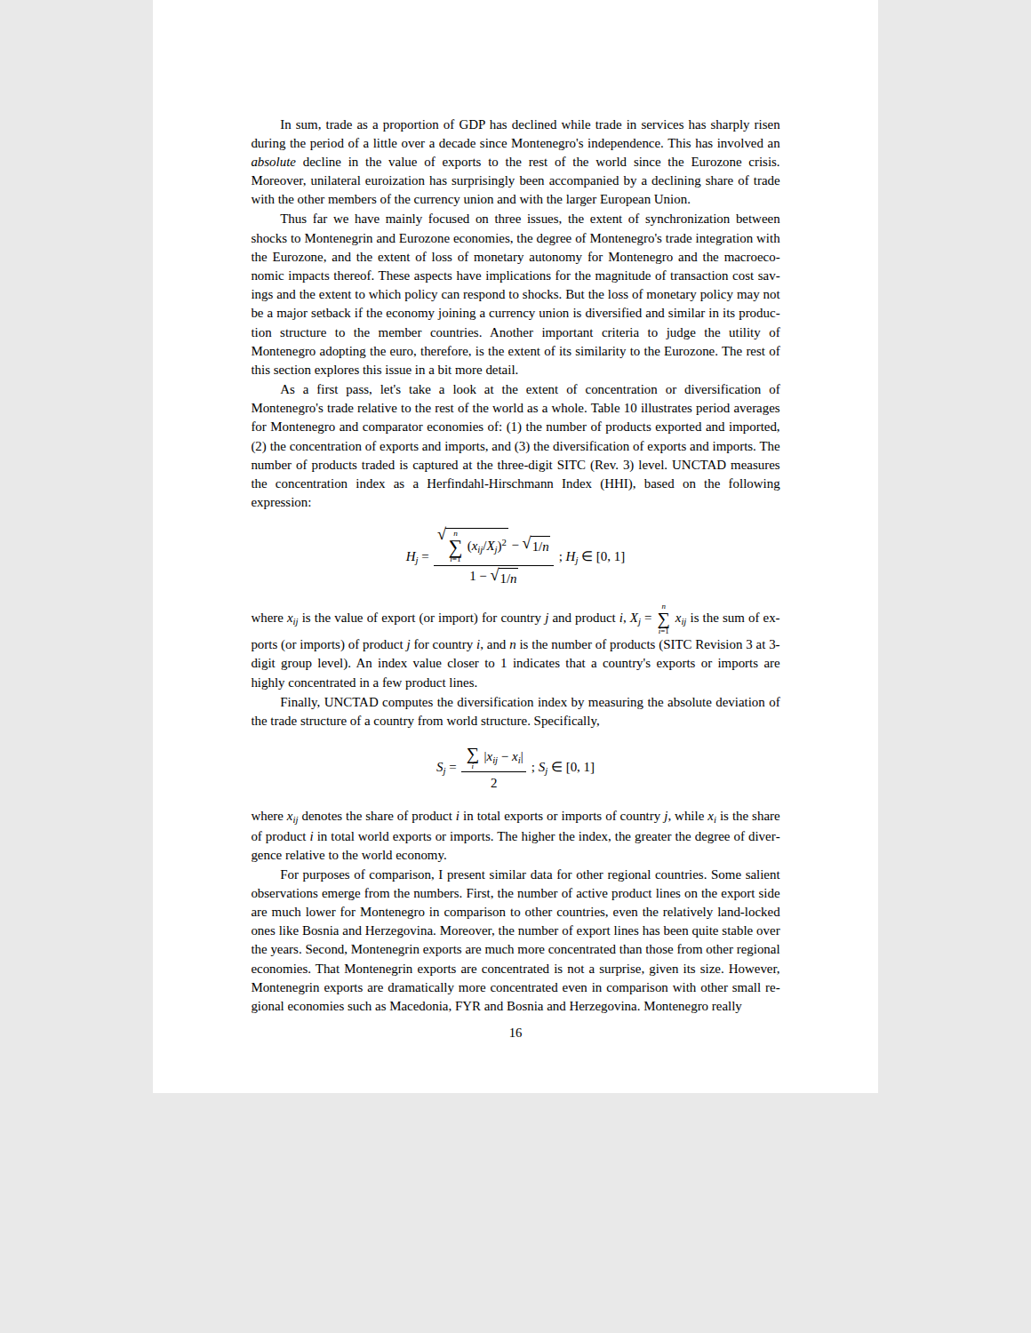In sum, trade as a proportion of GDP has declined while trade in services has sharply risen during the period of a little over a decade since Montenegro's independence. This has involved an absolute decline in the value of exports to the rest of the world since the Eurozone crisis. Moreover, unilateral euroization has surprisingly been accompanied by a declining share of trade with the other members of the currency union and with the larger European Union.
Thus far we have mainly focused on three issues, the extent of synchronization between shocks to Montenegrin and Eurozone economies, the degree of Montenegro's trade integration with the Eurozone, and the extent of loss of monetary autonomy for Montenegro and the macroeconomic impacts thereof. These aspects have implications for the magnitude of transaction cost savings and the extent to which policy can respond to shocks. But the loss of monetary policy may not be a major setback if the economy joining a currency union is diversified and similar in its production structure to the member countries. Another important criteria to judge the utility of Montenegro adopting the euro, therefore, is the extent of its similarity to the Eurozone. The rest of this section explores this issue in a bit more detail.
As a first pass, let's take a look at the extent of concentration or diversification of Montenegro's trade relative to the rest of the world as a whole. Table 10 illustrates period averages for Montenegro and comparator economies of: (1) the number of products exported and imported, (2) the concentration of exports and imports, and (3) the diversification of exports and imports. The number of products traded is captured at the three-digit SITC (Rev. 3) level. UNCTAD measures the concentration index as a Herfindahl-Hirschmann Index (HHI), based on the following expression:
Hj = n∑i=1 (xij/Xj)2 − 1/n 1 − 1/n ; Hj ∈ [0, 1]
where xij is the value of export (or import) for country j and product i, Xj = n∑i=1 xij is the sum of exports (or imports) of product j for country i, and n is the number of products (SITC Revision 3 at 3-digit group level). An index value closer to 1 indicates that a country's exports or imports are highly concentrated in a few product lines.
Finally, UNCTAD computes the diversification index by measuring the absolute deviation of the trade structure of a country from world structure. Specifically,
Sj = ∑i |xij − xi| 2 ; Sj ∈ [0, 1]
where xij denotes the share of product i in total exports or imports of country j, while xi is the share of product i in total world exports or imports. The higher the index, the greater the degree of divergence relative to the world economy.
For purposes of comparison, I present similar data for other regional countries. Some salient observations emerge from the numbers. First, the number of active product lines on the export side are much lower for Montenegro in comparison to other countries, even the relatively land-locked ones like Bosnia and Herzegovina. Moreover, the number of export lines has been quite stable over the years. Second, Montenegrin exports are much more concentrated than those from other regional economies. That Montenegrin exports are concentrated is not a surprise, given its size. However, Montenegrin exports are dramatically more concentrated even in comparison with other small regional economies such as Macedonia, FYR and Bosnia and Herzegovina. Montenegro really
16